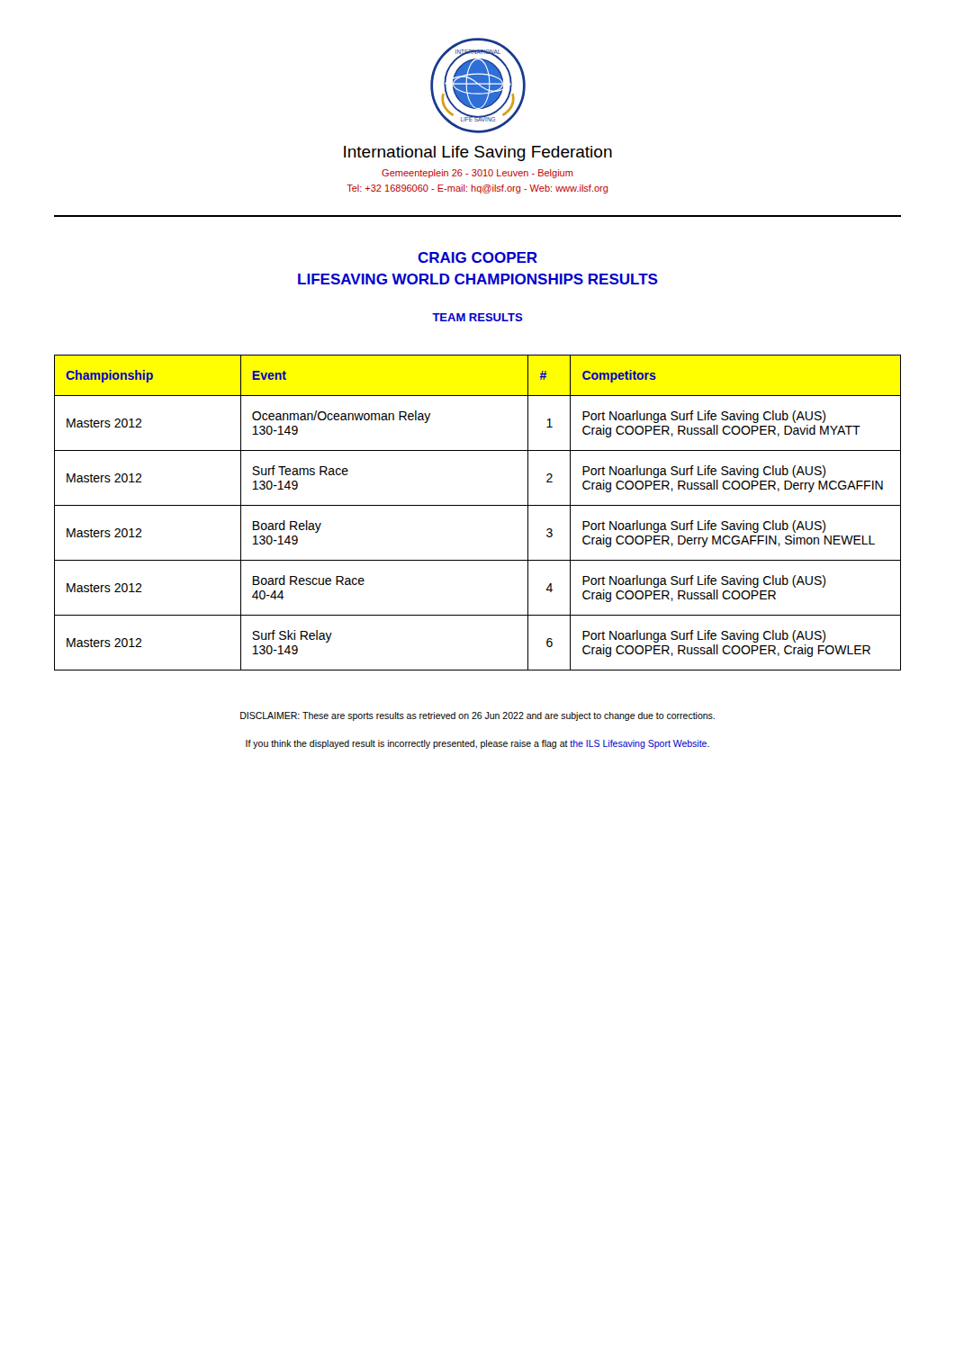INTERNATIONAL LIFE SAVING
International Life Saving Federation
Gemeenteplein 26 - 3010 Leuven - Belgium
Tel: +32 16896060 - E-mail: hq@ilsf.org - Web: www.ilsf.org
CRAIG COOPER
LIFESAVING WORLD CHAMPIONSHIPS RESULTS
TEAM RESULTS
| Championship | Event | # | Competitors |
| --- | --- | --- | --- |
| Masters 2012 | Oceanman/Oceanwoman Relay 130-149 | 1 | Port Noarlunga Surf Life Saving Club (AUS) Craig COOPER, Russall COOPER, David MYATT |
| Masters 2012 | Surf Teams Race 130-149 | 2 | Port Noarlunga Surf Life Saving Club (AUS) Craig COOPER, Russall COOPER, Derry MCGAFFIN |
| Masters 2012 | Board Relay 130-149 | 3 | Port Noarlunga Surf Life Saving Club (AUS) Craig COOPER, Derry MCGAFFIN, Simon NEWELL |
| Masters 2012 | Board Rescue Race 40-44 | 4 | Port Noarlunga Surf Life Saving Club (AUS) Craig COOPER, Russall COOPER |
| Masters 2012 | Surf Ski Relay 130-149 | 6 | Port Noarlunga Surf Life Saving Club (AUS) Craig COOPER, Russall COOPER, Craig FOWLER |
DISCLAIMER: These are sports results as retrieved on 26 Jun 2022 and are subject to change due to corrections.
If you think the displayed result is incorrectly presented, please raise a flag at the ILS Lifesaving Sport Website.